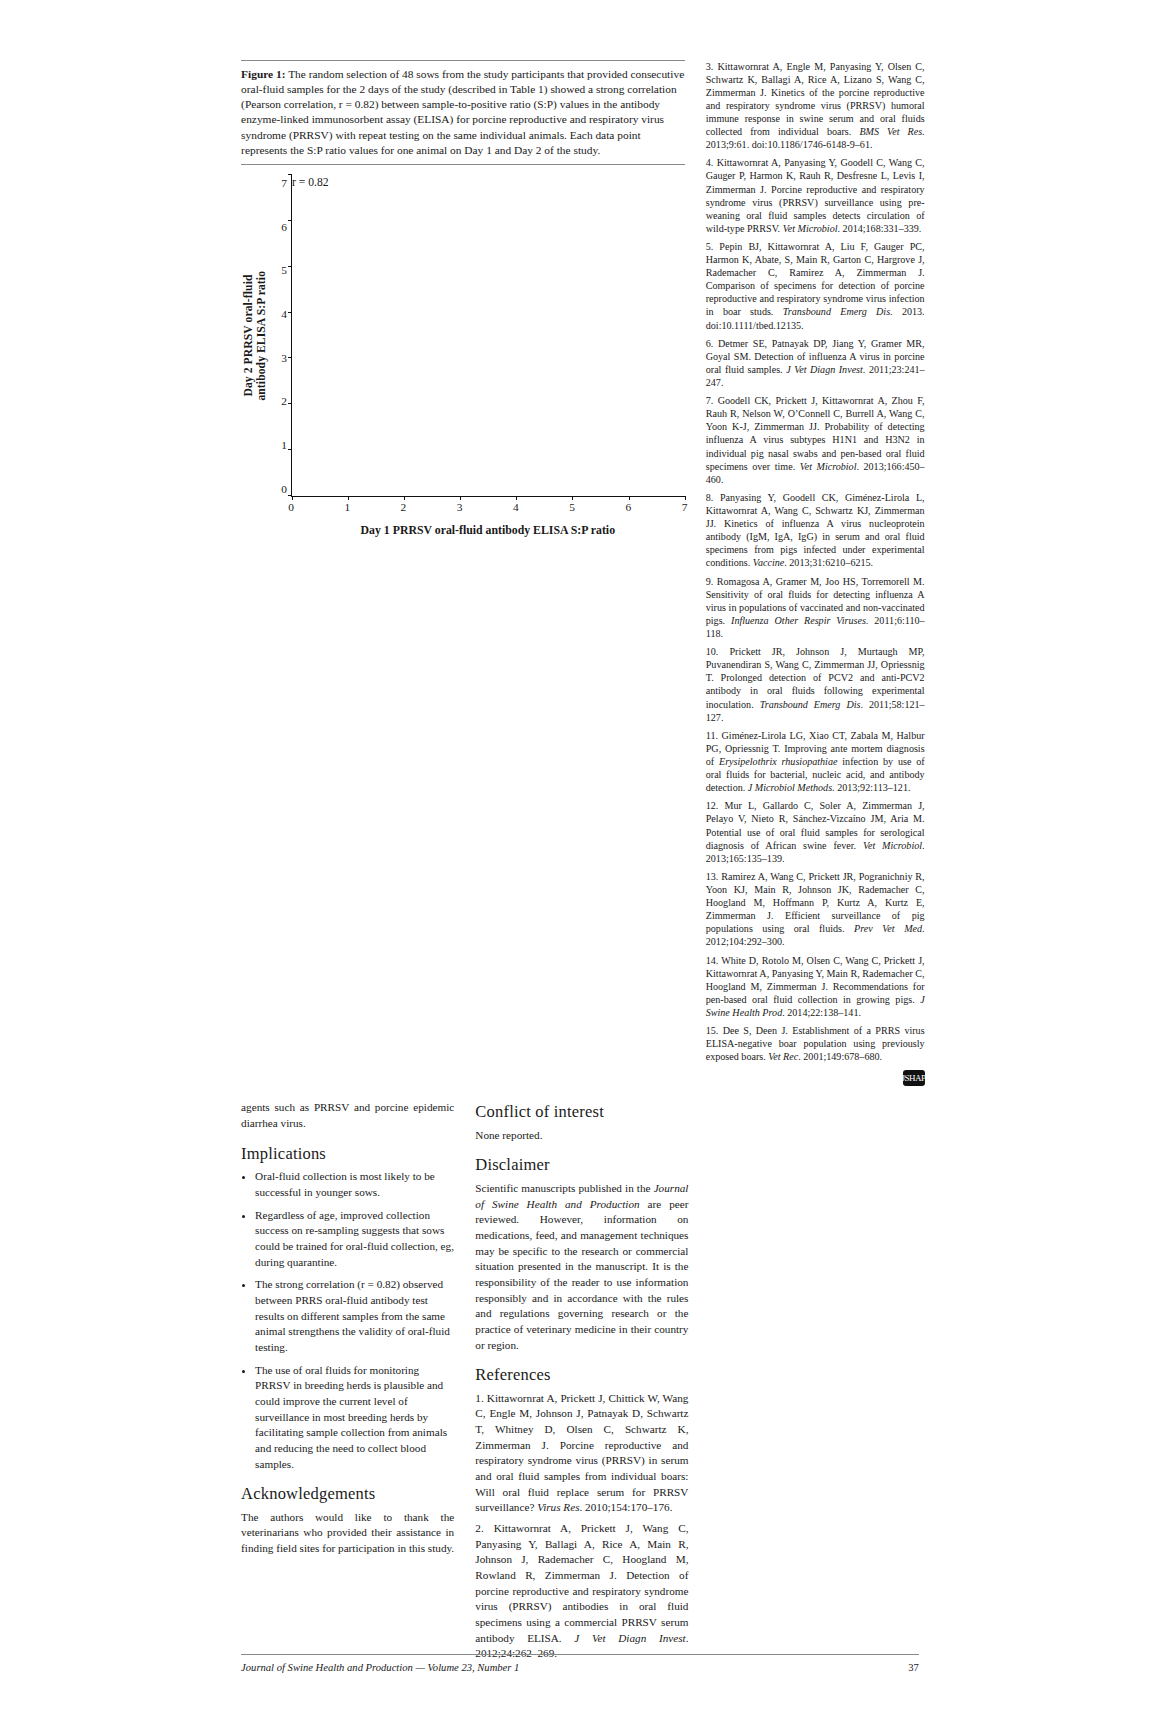Figure 1: The random selection of 48 sows from the study participants that provided consecutive oral-fluid samples for the 2 days of the study (described in Table 1) showed a strong correlation (Pearson correlation, r = 0.82) between sample-to-positive ratio (S:P) values in the antibody enzyme-linked immunosorbent assay (ELISA) for porcine reproductive and respiratory virus syndrome (PRRSV) with repeat testing on the same individual animals. Each data point represents the S:P ratio values for one animal on Day 1 and Day 2 of the study.
Day 2 PRRSV oral-fluid
antibody ELISA S:P ratio
76543210
r = 0.82
0 1 2 3 4 5 6 7
Day 1 PRRSV oral-fluid antibody ELISA S:P ratio
3. Kittawornrat A, Engle M, Panyasing Y, Olsen C, Schwartz K, Ballagi A, Rice A, Lizano S, Wang C, Zimmerman J. Kinetics of the porcine reproductive and respiratory syndrome virus (PRRSV) humoral immune response in swine serum and oral fluids collected from individual boars. BMS Vet Res. 2013;9:61. doi:10.1186/1746-6148-9–61.
4. Kittawornrat A, Panyasing Y, Goodell C, Wang C, Gauger P, Harmon K, Rauh R, Desfresne L, Levis I, Zimmerman J. Porcine reproductive and respiratory syndrome virus (PRRSV) surveillance using pre-weaning oral fluid samples detects circulation of wild-type PRRSV. Vet Microbiol. 2014;168:331–339.
5. Pepin BJ, Kittawornrat A, Liu F, Gauger PC, Harmon K, Abate, S, Main R, Garton C, Hargrove J, Rademacher C, Ramirez A, Zimmerman J. Comparison of specimens for detection of porcine reproductive and respiratory syndrome virus infection in boar studs. Transbound Emerg Dis. 2013. doi:10.1111/tbed.12135.
6. Detmer SE, Patnayak DP, Jiang Y, Gramer MR, Goyal SM. Detection of influenza A virus in porcine oral fluid samples. J Vet Diagn Invest. 2011;23:241–247.
7. Goodell CK, Prickett J, Kittawornrat A, Zhou F, Rauh R, Nelson W, O’Connell C, Burrell A, Wang C, Yoon K-J, Zimmerman JJ. Probability of detecting influenza A virus subtypes H1N1 and H3N2 in individual pig nasal swabs and pen-based oral fluid specimens over time. Vet Microbiol. 2013;166:450–460.
8. Panyasing Y, Goodell CK, Giménez-Lirola L, Kittawornrat A, Wang C, Schwartz KJ, Zimmerman JJ. Kinetics of influenza A virus nucleoprotein antibody (IgM, IgA, IgG) in serum and oral fluid specimens from pigs infected under experimental conditions. Vaccine. 2013;31:6210–6215.
9. Romagosa A, Gramer M, Joo HS, Torremorell M. Sensitivity of oral fluids for detecting influenza A virus in populations of vaccinated and non-vaccinated pigs. Influenza Other Respir Viruses. 2011;6:110–118.
10. Prickett JR, Johnson J, Murtaugh MP, Puvanendiran S, Wang C, Zimmerman JJ, Opriessnig T. Prolonged detection of PCV2 and anti-PCV2 antibody in oral fluids following experimental inoculation. Transbound Emerg Dis. 2011;58:121–127.
11. Giménez-Lirola LG, Xiao CT, Zabala M, Halbur PG, Opriessnig T. Improving ante mortem diagnosis of Erysipelothrix rhusiopathiae infection by use of oral fluids for bacterial, nucleic acid, and antibody detection. J Microbiol Methods. 2013;92:113–121.
12. Mur L, Gallardo C, Soler A, Zimmerman J, Pelayo V, Nieto R, Sánchez-Vizcaíno JM, Aria M. Potential use of oral fluid samples for serological diagnosis of African swine fever. Vet Microbiol. 2013;165:135–139.
13. Ramirez A, Wang C, Prickett JR, Pogranichniy R, Yoon KJ, Main R, Johnson JK, Rademacher C, Hoogland M, Hoffmann P, Kurtz A, Kurtz E, Zimmerman J. Efficient surveillance of pig populations using oral fluids. Prev Vet Med. 2012;104:292–300.
14. White D, Rotolo M, Olsen C, Wang C, Prickett J, Kittawornrat A, Panyasing Y, Main R, Rademacher C, Hoogland M, Zimmerman J. Recommendations for pen-based oral fluid collection in growing pigs. J Swine Health Prod. 2014;22:138–141.
15. Dee S, Deen J. Establishment of a PRRS virus ELISA-negative boar population using previously exposed boars. Vet Rec. 2001;149:678–680.
JSHAP
agents such as PRRSV and porcine epidemic diarrhea virus.
Implications
Oral-fluid collection is most likely to be successful in younger sows.
Regardless of age, improved collection success on re-sampling suggests that sows could be trained for oral-fluid collection, eg, during quarantine.
The strong correlation (r = 0.82) observed between PRRS oral-fluid antibody test results on different samples from the same animal strengthens the validity of oral-fluid testing.
The use of oral fluids for monitoring PRRSV in breeding herds is plausible and could improve the current level of surveillance in most breeding herds by facilitating sample collection from animals and reducing the need to collect blood samples.
Acknowledgements
The authors would like to thank the veterinarians who provided their assistance in finding field sites for participation in this study.
Conflict of interest
None reported.
Disclaimer
Scientific manuscripts published in the Journal of Swine Health and Production are peer reviewed. However, information on medications, feed, and management techniques may be specific to the research or commercial situation presented in the manuscript. It is the responsibility of the reader to use information responsibly and in accordance with the rules and regulations governing research or the practice of veterinary medicine in their country or region.
References
1. Kittawornrat A, Prickett J, Chittick W, Wang C, Engle M, Johnson J, Patnayak D, Schwartz T, Whitney D, Olsen C, Schwartz K, Zimmerman J. Porcine reproductive and respiratory syndrome virus (PRRSV) in serum and oral fluid samples from individual boars: Will oral fluid replace serum for PRRSV surveillance? Virus Res. 2010;154:170–176.
2. Kittawornrat A, Prickett J, Wang C, Panyasing Y, Ballagi A, Rice A, Main R, Johnson J, Rademacher C, Hoogland M, Rowland R, Zimmerman J. Detection of porcine reproductive and respiratory syndrome virus (PRRSV) antibodies in oral fluid specimens using a commercial PRRSV serum antibody ELISA. J Vet Diagn Invest. 2012;24:262–269.
Journal of Swine Health and Production — Volume 23, Number 1
37